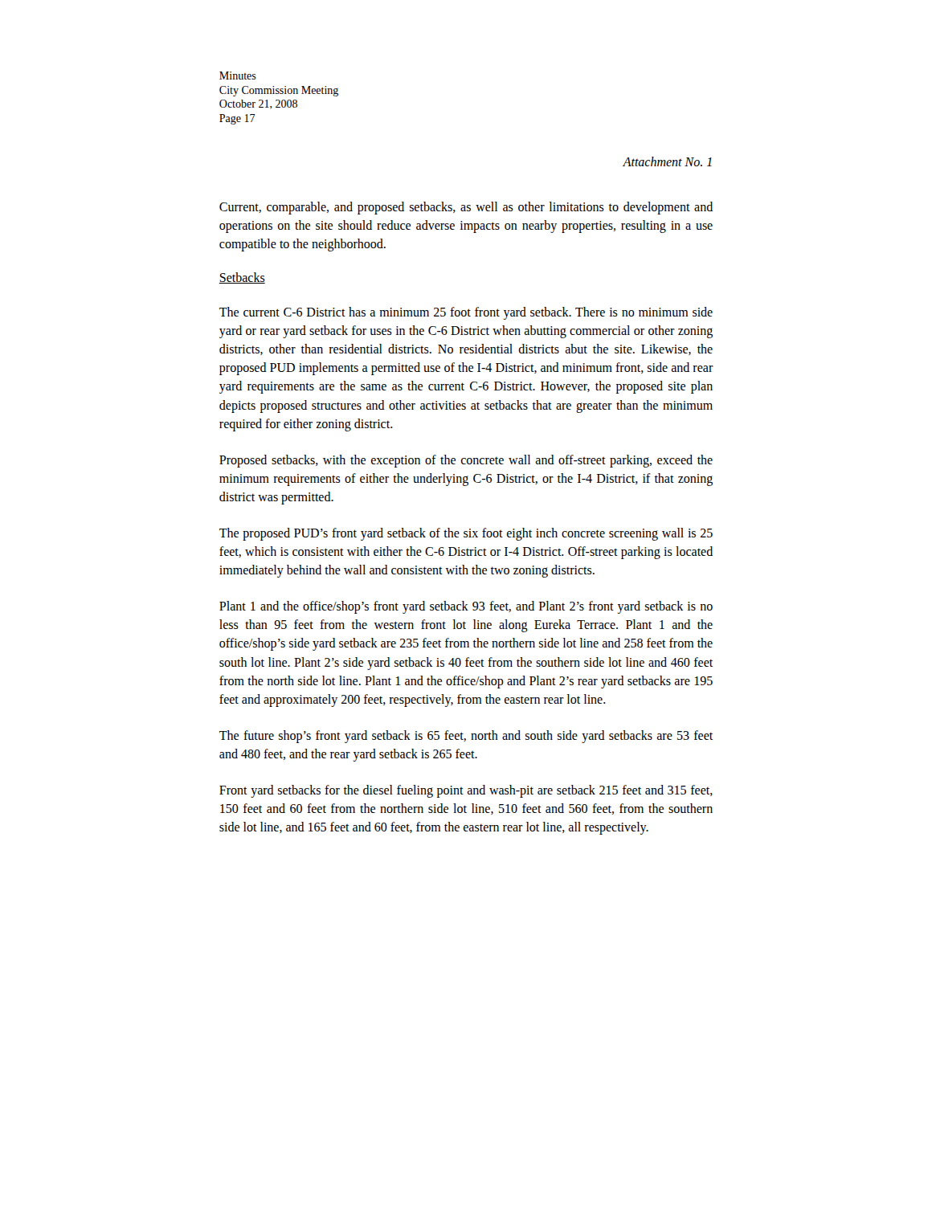Minutes
City Commission Meeting
October 21, 2008
Page 17
Attachment No. 1
Current, comparable, and proposed setbacks, as well as other limitations to development and operations on the site should reduce adverse impacts on nearby properties, resulting in a use compatible to the neighborhood.
Setbacks
The current C-6 District has a minimum 25 foot front yard setback. There is no minimum side yard or rear yard setback for uses in the C-6 District when abutting commercial or other zoning districts, other than residential districts. No residential districts abut the site. Likewise, the proposed PUD implements a permitted use of the I-4 District, and minimum front, side and rear yard requirements are the same as the current C-6 District. However, the proposed site plan depicts proposed structures and other activities at setbacks that are greater than the minimum required for either zoning district.
Proposed setbacks, with the exception of the concrete wall and off-street parking, exceed the minimum requirements of either the underlying C-6 District, or the I-4 District, if that zoning district was permitted.
The proposed PUD’s front yard setback of the six foot eight inch concrete screening wall is 25 feet, which is consistent with either the C-6 District or I-4 District. Off-street parking is located immediately behind the wall and consistent with the two zoning districts.
Plant 1 and the office/shop’s front yard setback 93 feet, and Plant 2’s front yard setback is no less than 95 feet from the western front lot line along Eureka Terrace. Plant 1 and the office/shop’s side yard setback are 235 feet from the northern side lot line and 258 feet from the south lot line. Plant 2’s side yard setback is 40 feet from the southern side lot line and 460 feet from the north side lot line. Plant 1 and the office/shop and Plant 2’s rear yard setbacks are 195 feet and approximately 200 feet, respectively, from the eastern rear lot line.
The future shop’s front yard setback is 65 feet, north and south side yard setbacks are 53 feet and 480 feet, and the rear yard setback is 265 feet.
Front yard setbacks for the diesel fueling point and wash-pit are setback 215 feet and 315 feet, 150 feet and 60 feet from the northern side lot line, 510 feet and 560 feet, from the southern side lot line, and 165 feet and 60 feet, from the eastern rear lot line, all respectively.